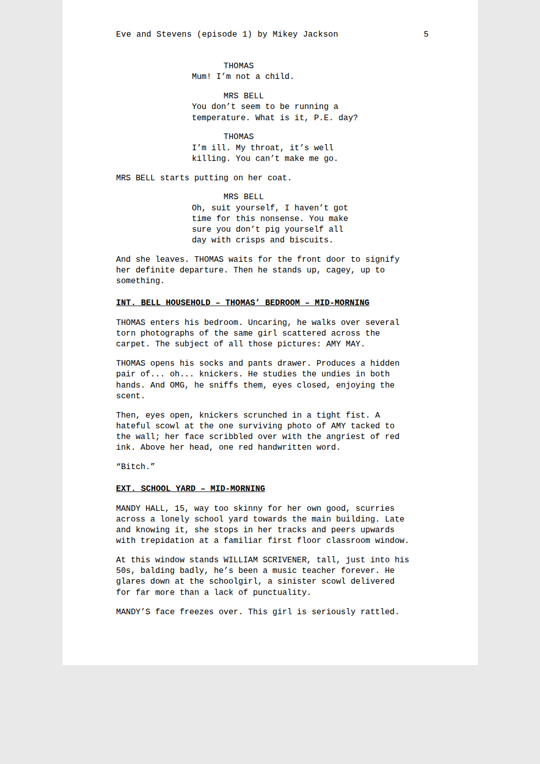Eve and Stevens (episode 1) by Mikey Jackson 5
THOMAS
Mum! I’m not a child.
MRS BELL
You don’t seem to be running a temperature. What is it, P.E. day?
THOMAS
I’m ill. My throat, it’s well killing. You can’t make me go.
MRS BELL starts putting on her coat.
MRS BELL
Oh, suit yourself, I haven’t got time for this nonsense. You make sure you don’t pig yourself all day with crisps and biscuits.
And she leaves. THOMAS waits for the front door to signify her definite departure. Then he stands up, cagey, up to something.
INT. BELL HOUSEHOLD – THOMAS’ BEDROOM – MID-MORNING
THOMAS enters his bedroom. Uncaring, he walks over several torn photographs of the same girl scattered across the carpet. The subject of all those pictures: AMY MAY.
THOMAS opens his socks and pants drawer. Produces a hidden pair of... oh... knickers. He studies the undies in both hands. And OMG, he sniffs them, eyes closed, enjoying the scent.
Then, eyes open, knickers scrunched in a tight fist. A hateful scowl at the one surviving photo of AMY tacked to the wall; her face scribbled over with the angriest of red ink. Above her head, one red handwritten word.
“Bitch.”
EXT. SCHOOL YARD – MID-MORNING
MANDY HALL, 15, way too skinny for her own good, scurries across a lonely school yard towards the main building. Late and knowing it, she stops in her tracks and peers upwards with trepidation at a familiar first floor classroom window.
At this window stands WILLIAM SCRIVENER, tall, just into his 50s, balding badly, he’s been a music teacher forever. He glares down at the schoolgirl, a sinister scowl delivered for far more than a lack of punctuality.
MANDY’S face freezes over. This girl is seriously rattled.